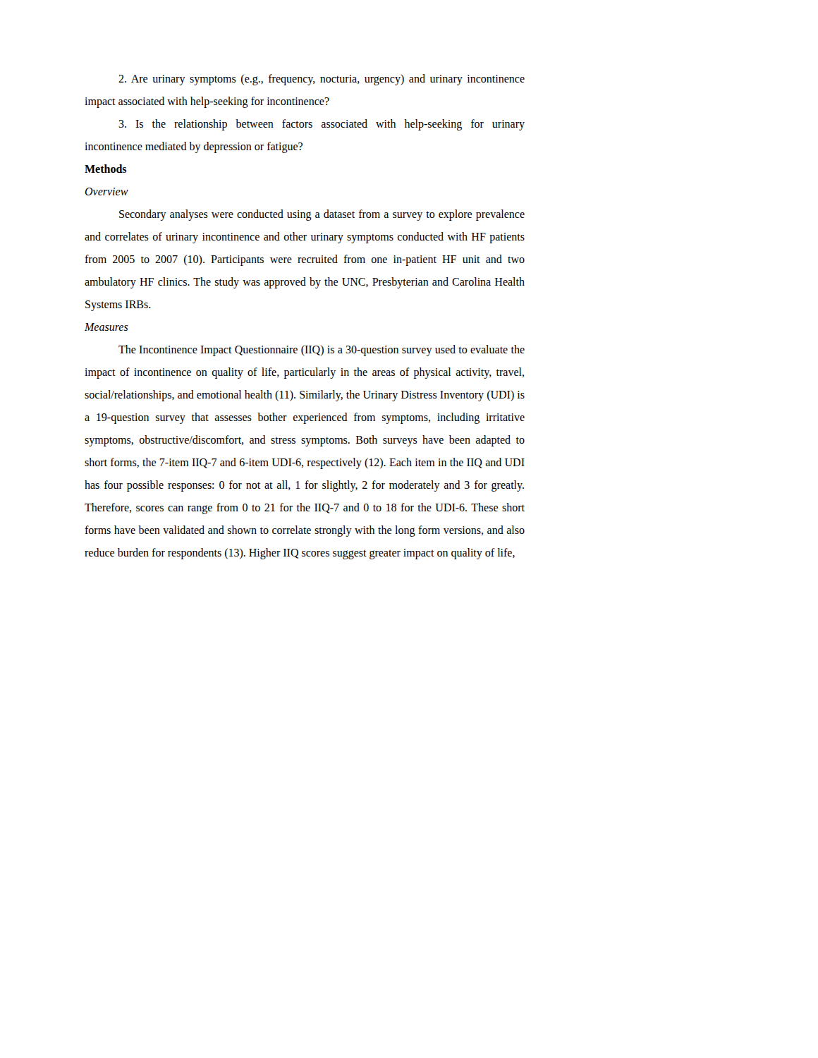2. Are urinary symptoms (e.g., frequency, nocturia, urgency) and urinary incontinence impact associated with help-seeking for incontinence?
3. Is the relationship between factors associated with help-seeking for urinary incontinence mediated by depression or fatigue?
Methods
Overview
Secondary analyses were conducted using a dataset from a survey to explore prevalence and correlates of urinary incontinence and other urinary symptoms conducted with HF patients from 2005 to 2007 (10). Participants were recruited from one in-patient HF unit and two ambulatory HF clinics. The study was approved by the UNC, Presbyterian and Carolina Health Systems IRBs.
Measures
The Incontinence Impact Questionnaire (IIQ) is a 30-question survey used to evaluate the impact of incontinence on quality of life, particularly in the areas of physical activity, travel, social/relationships, and emotional health (11). Similarly, the Urinary Distress Inventory (UDI) is a 19-question survey that assesses bother experienced from symptoms, including irritative symptoms, obstructive/discomfort, and stress symptoms. Both surveys have been adapted to short forms, the 7-item IIQ-7 and 6-item UDI-6, respectively (12). Each item in the IIQ and UDI has four possible responses: 0 for not at all, 1 for slightly, 2 for moderately and 3 for greatly. Therefore, scores can range from 0 to 21 for the IIQ-7 and 0 to 18 for the UDI-6. These short forms have been validated and shown to correlate strongly with the long form versions, and also reduce burden for respondents (13). Higher IIQ scores suggest greater impact on quality of life,